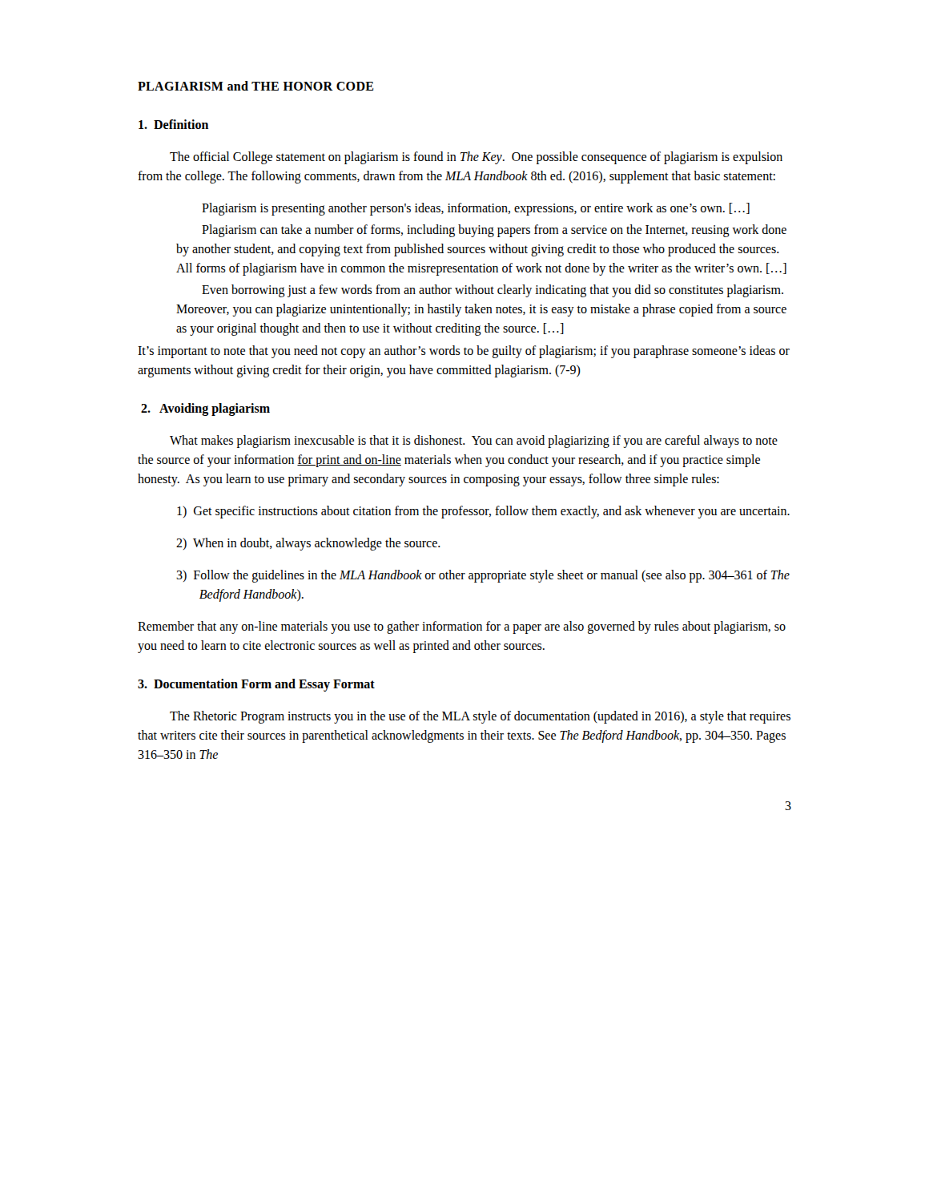PLAGIARISM and THE HONOR CODE
1. Definition
The official College statement on plagiarism is found in The Key. One possible consequence of plagiarism is expulsion from the college. The following comments, drawn from the MLA Handbook 8th ed. (2016), supplement that basic statement:
Plagiarism is presenting another person's ideas, information, expressions, or entire work as one’s own. […]
Plagiarism can take a number of forms, including buying papers from a service on the Internet, reusing work done by another student, and copying text from published sources without giving credit to those who produced the sources. All forms of plagiarism have in common the misrepresentation of work not done by the writer as the writer’s own. […]
Even borrowing just a few words from an author without clearly indicating that you did so constitutes plagiarism. Moreover, you can plagiarize unintentionally; in hastily taken notes, it is easy to mistake a phrase copied from a source as your original thought and then to use it without crediting the source. […]
It’s important to note that you need not copy an author’s words to be guilty of plagiarism; if you paraphrase someone’s ideas or arguments without giving credit for their origin, you have committed plagiarism. (7-9)
2. Avoiding plagiarism
What makes plagiarism inexcusable is that it is dishonest. You can avoid plagiarizing if you are careful always to note the source of your information for print and on-line materials when you conduct your research, and if you practice simple honesty. As you learn to use primary and secondary sources in composing your essays, follow three simple rules:
1) Get specific instructions about citation from the professor, follow them exactly, and ask whenever you are uncertain.
2) When in doubt, always acknowledge the source.
3) Follow the guidelines in the MLA Handbook or other appropriate style sheet or manual (see also pp. 304–361 of The Bedford Handbook).
Remember that any on-line materials you use to gather information for a paper are also governed by rules about plagiarism, so you need to learn to cite electronic sources as well as printed and other sources.
3. Documentation Form and Essay Format
The Rhetoric Program instructs you in the use of the MLA style of documentation (updated in 2016), a style that requires that writers cite their sources in parenthetical acknowledgments in their texts. See The Bedford Handbook, pp. 304–350. Pages 316–350 in The
3